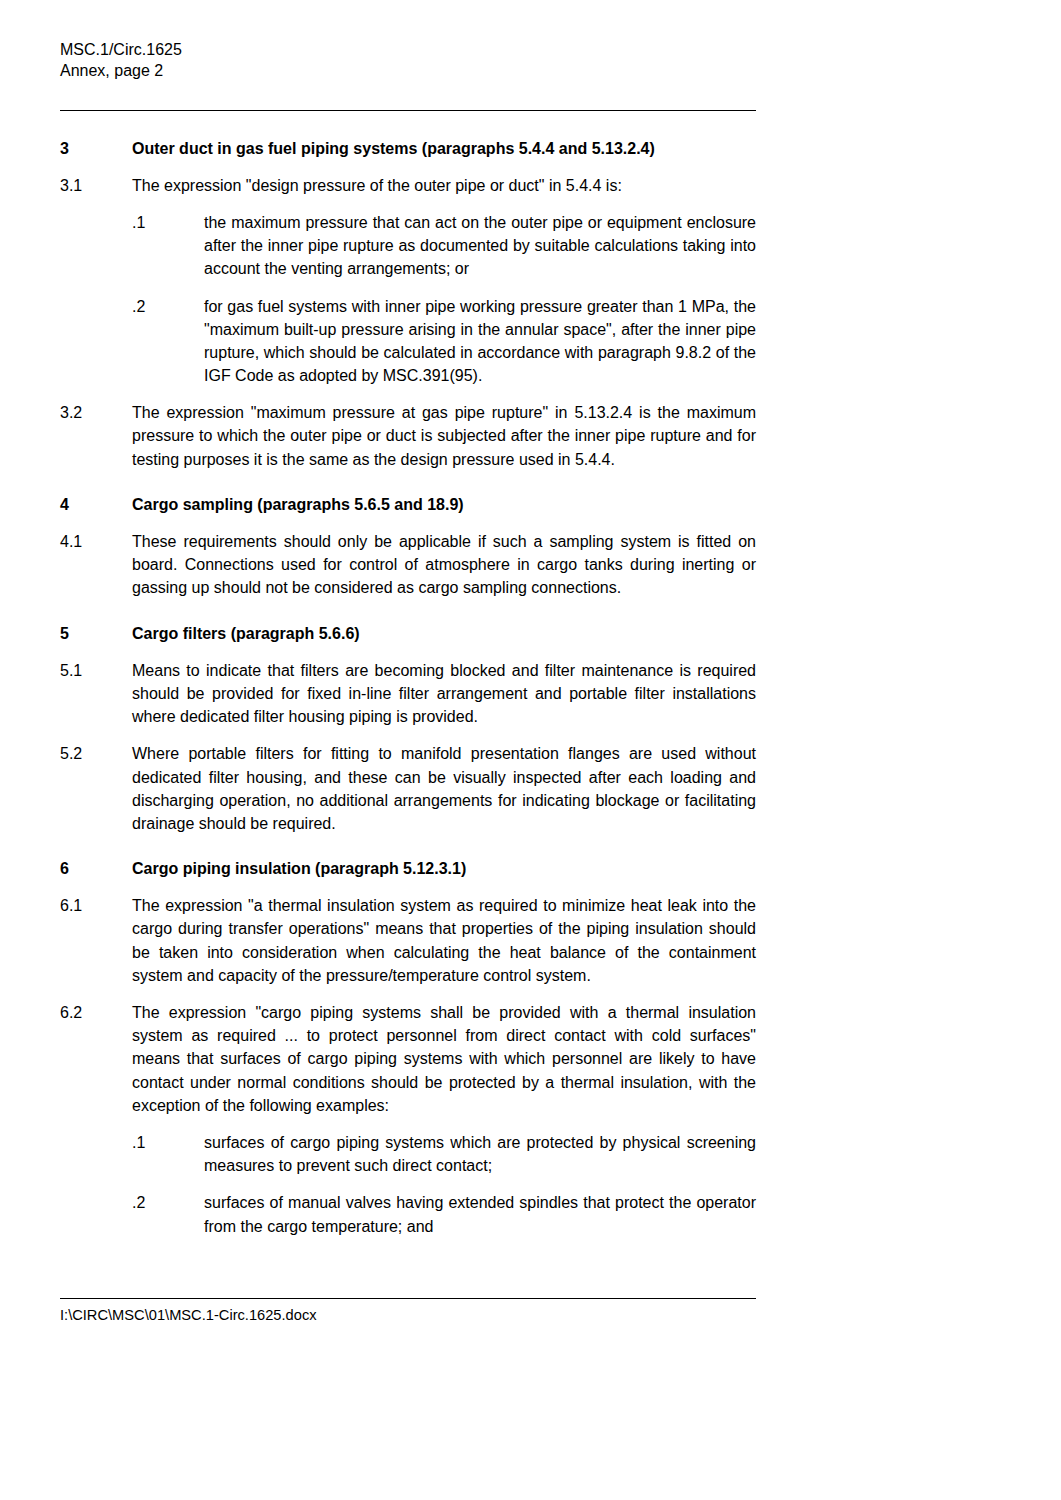MSC.1/Circ.1625
Annex, page 2
3 Outer duct in gas fuel piping systems (paragraphs 5.4.4 and 5.13.2.4)
3.1 The expression "design pressure of the outer pipe or duct" in 5.4.4 is:
.1 the maximum pressure that can act on the outer pipe or equipment enclosure after the inner pipe rupture as documented by suitable calculations taking into account the venting arrangements; or
.2 for gas fuel systems with inner pipe working pressure greater than 1 MPa, the "maximum built-up pressure arising in the annular space", after the inner pipe rupture, which should be calculated in accordance with paragraph 9.8.2 of the IGF Code as adopted by MSC.391(95).
3.2 The expression "maximum pressure at gas pipe rupture" in 5.13.2.4 is the maximum pressure to which the outer pipe or duct is subjected after the inner pipe rupture and for testing purposes it is the same as the design pressure used in 5.4.4.
4 Cargo sampling (paragraphs 5.6.5 and 18.9)
4.1 These requirements should only be applicable if such a sampling system is fitted on board. Connections used for control of atmosphere in cargo tanks during inerting or gassing up should not be considered as cargo sampling connections.
5 Cargo filters (paragraph 5.6.6)
5.1 Means to indicate that filters are becoming blocked and filter maintenance is required should be provided for fixed in-line filter arrangement and portable filter installations where dedicated filter housing piping is provided.
5.2 Where portable filters for fitting to manifold presentation flanges are used without dedicated filter housing, and these can be visually inspected after each loading and discharging operation, no additional arrangements for indicating blockage or facilitating drainage should be required.
6 Cargo piping insulation (paragraph 5.12.3.1)
6.1 The expression "a thermal insulation system as required to minimize heat leak into the cargo during transfer operations" means that properties of the piping insulation should be taken into consideration when calculating the heat balance of the containment system and capacity of the pressure/temperature control system.
6.2 The expression "cargo piping systems shall be provided with a thermal insulation system as required ... to protect personnel from direct contact with cold surfaces" means that surfaces of cargo piping systems with which personnel are likely to have contact under normal conditions should be protected by a thermal insulation, with the exception of the following examples:
.1 surfaces of cargo piping systems which are protected by physical screening measures to prevent such direct contact;
.2 surfaces of manual valves having extended spindles that protect the operator from the cargo temperature; and
I:\CIRC\MSC\01\MSC.1-Circ.1625.docx